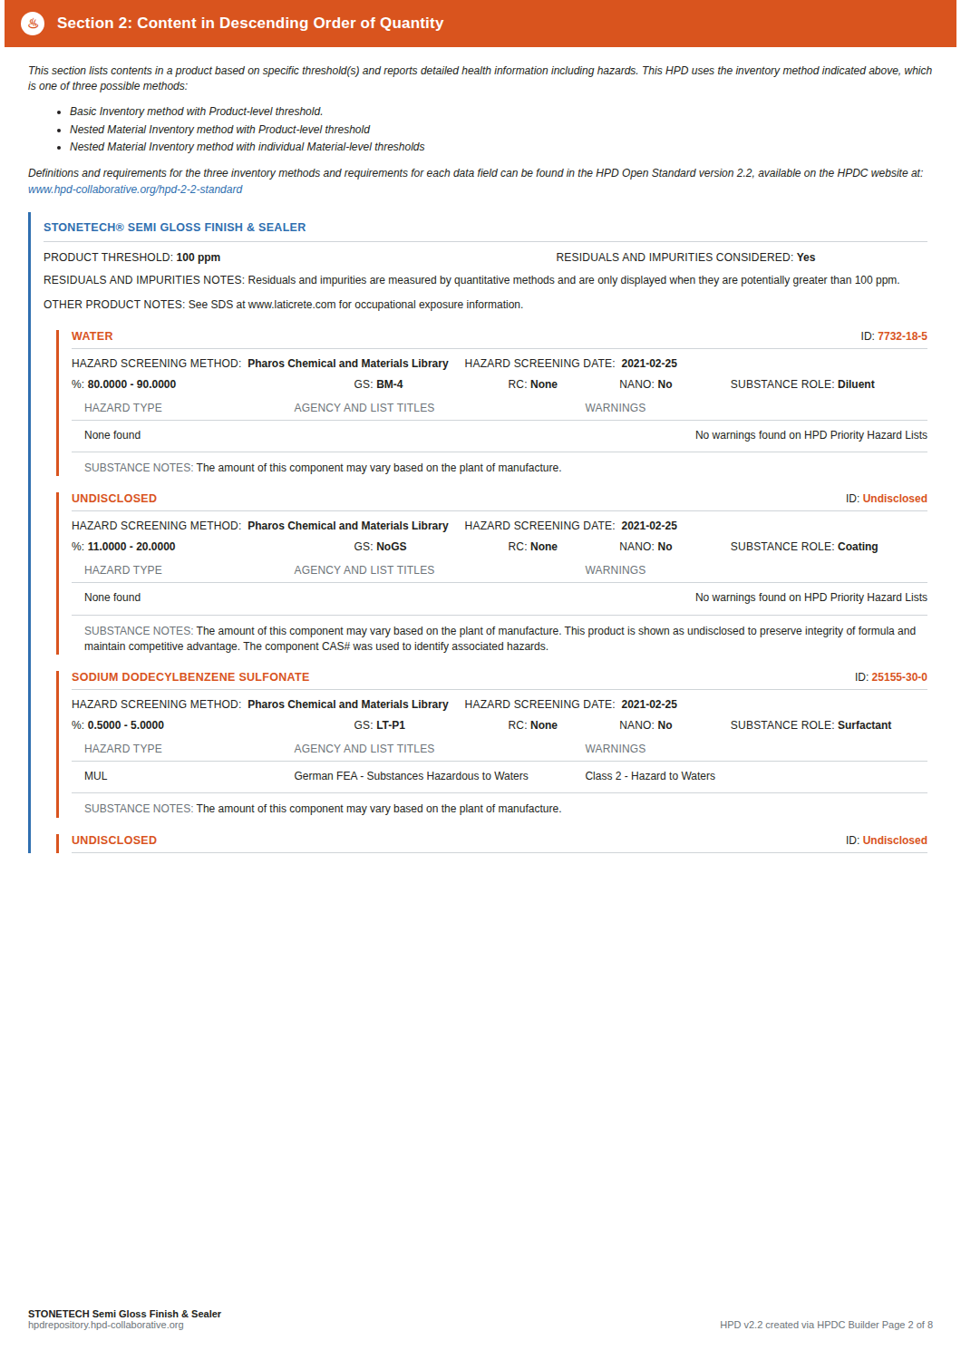♨
Section 2: Content in Descending Order of Quantity
This section lists contents in a product based on specific threshold(s) and reports detailed health information including hazards. This HPD uses the inventory method indicated above, which is one of three possible methods:
Basic Inventory method with Product-level threshold.
Nested Material Inventory method with Product-level threshold
Nested Material Inventory method with individual Material-level thresholds
Definitions and requirements for the three inventory methods and requirements for each data field can be found in the HPD Open Standard version 2.2, available on the HPDC website at: www.hpd-collaborative.org/hpd-2-2-standard
STONETECH® SEMI GLOSS FINISH & SEALER
PRODUCT THRESHOLD: 100 ppm
RESIDUALS AND IMPURITIES CONSIDERED: Yes
RESIDUALS AND IMPURITIES NOTES: Residuals and impurities are measured by quantitative methods and are only displayed when they are potentially greater than 100 ppm.
OTHER PRODUCT NOTES: See SDS at www.laticrete.com for occupational exposure information.
WATER
ID: 7732-18-5
HAZARD SCREENING METHOD: Pharos Chemical and Materials Library
HAZARD SCREENING DATE: 2021-02-25
%: 80.0000 - 90.0000
GS: BM-4
RC: None
NANO: No
SUBSTANCE ROLE: Diluent
| HAZARD TYPE | AGENCY AND LIST TITLES | WARNINGS |
| --- | --- | --- |
| None found | | No warnings found on HPD Priority Hazard Lists |
SUBSTANCE NOTES: The amount of this component may vary based on the plant of manufacture.
UNDISCLOSED
ID: Undisclosed
HAZARD SCREENING METHOD: Pharos Chemical and Materials Library
HAZARD SCREENING DATE: 2021-02-25
%: 11.0000 - 20.0000
GS: NoGS
RC: None
NANO: No
SUBSTANCE ROLE: Coating
| HAZARD TYPE | AGENCY AND LIST TITLES | WARNINGS |
| --- | --- | --- |
| None found | | No warnings found on HPD Priority Hazard Lists |
SUBSTANCE NOTES: The amount of this component may vary based on the plant of manufacture. This product is shown as undisclosed to preserve integrity of formula and maintain competitive advantage. The component CAS# was used to identify associated hazards.
SODIUM DODECYLBENZENE SULFONATE
ID: 25155-30-0
HAZARD SCREENING METHOD: Pharos Chemical and Materials Library
HAZARD SCREENING DATE: 2021-02-25
%: 0.5000 - 5.0000
GS: LT-P1
RC: None
NANO: No
SUBSTANCE ROLE: Surfactant
| HAZARD TYPE | AGENCY AND LIST TITLES | WARNINGS |
| --- | --- | --- |
| MUL | German FEA - Substances Hazardous to Waters | Class 2 - Hazard to Waters |
SUBSTANCE NOTES: The amount of this component may vary based on the plant of manufacture.
UNDISCLOSED
ID: Undisclosed
STONETECH Semi Gloss Finish & Sealer
hpdrepository.hpd-collaborative.org
HPD v2.2 created via HPDC Builder Page 2 of 8